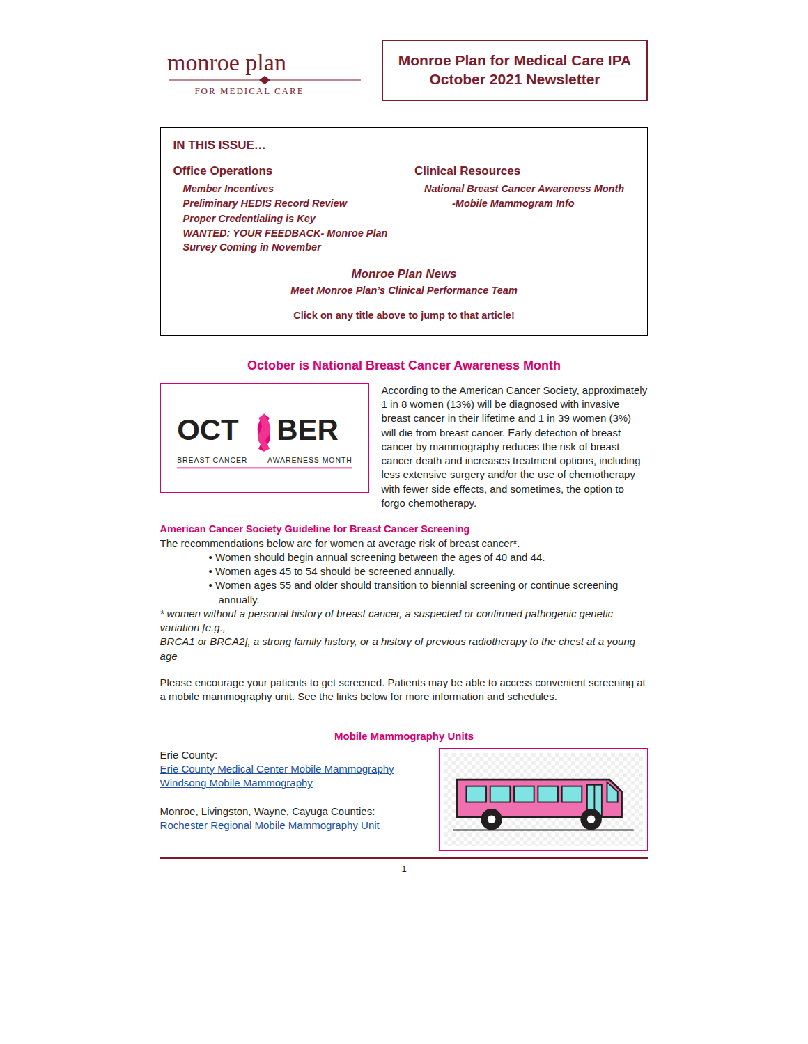monroe plan FOR MEDICAL CARE
Monroe Plan for Medical Care IPA
October 2021 Newsletter
IN THIS ISSUE…
Office Operations
Member Incentives
Preliminary HEDIS Record Review
Proper Credentialing is Key
WANTED: YOUR FEEDBACK- Monroe Plan Survey Coming in November
Clinical Resources
National Breast Cancer Awareness Month
-Mobile Mammogram Info
Monroe Plan News
Meet Monroe Plan’s Clinical Performance Team
Click on any title above to jump to that article!
October is National Breast Cancer Awareness Month
OCT BER BREAST CANCER AWARENESS MONTH
According to the American Cancer Society, approximately 1 in 8 women (13%) will be diagnosed with invasive breast cancer in their lifetime and 1 in 39 women (3%) will die from breast cancer. Early detection of breast cancer by mammography reduces the risk of breast cancer death and increases treatment options, including less extensive surgery and/or the use of chemotherapy with fewer side effects, and sometimes, the option to forgo chemotherapy.
American Cancer Society Guideline for Breast Cancer Screening
The recommendations below are for women at average risk of breast cancer*.
Women should begin annual screening between the ages of 40 and 44.
Women ages 45 to 54 should be screened annually.
Women ages 55 and older should transition to biennial screening or continue screening annually.
* women without a personal history of breast cancer, a suspected or confirmed pathogenic genetic variation [e.g.,
BRCA1 or BRCA2], a strong family history, or a history of previous radiotherapy to the chest at a young age
Please encourage your patients to get screened. Patients may be able to access convenient screening at a mobile mammography unit. See the links below for more information and schedules.
Mobile Mammography Units
Erie County:
Erie County Medical Center Mobile Mammography
Windsong Mobile Mammography
Monroe, Livingston, Wayne, Cayuga Counties:
Rochester Regional Mobile Mammography Unit
1